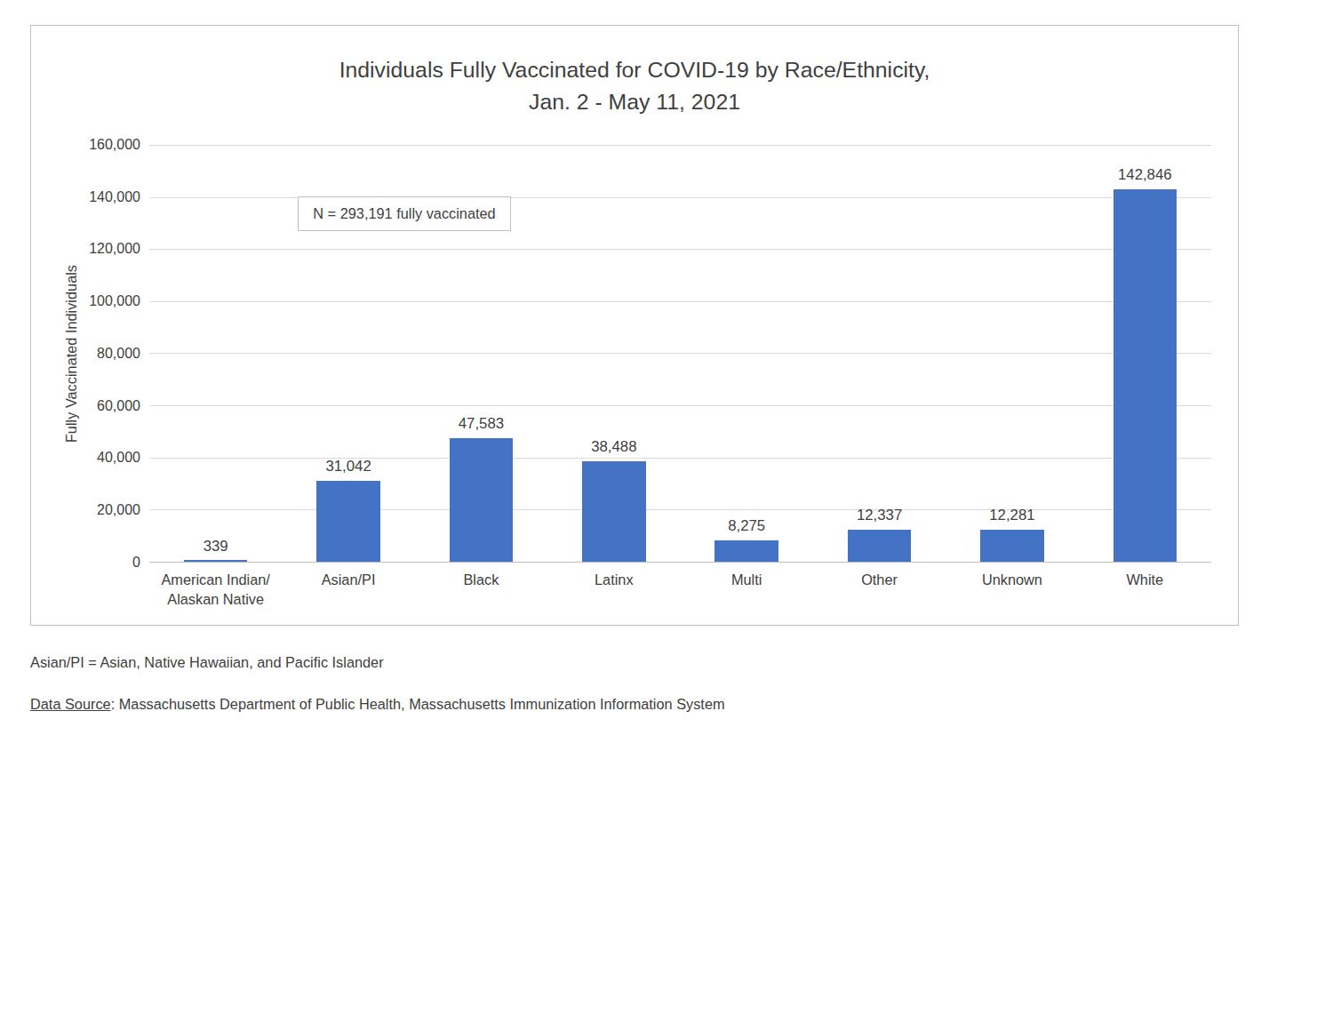Individuals Fully Vaccinated for COVID-19 by Race/Ethnicity,
Jan. 2 - May 11, 2021
Fully Vaccinated Individuals
160,000 140,000 120,000 100,000 80,000 60,000 40,000 20,000 0
N = 293,191 fully vaccinated
339
31,042
47,583
38,488
8,275
12,337
12,281
142,846
American Indian/
Alaskan Native
Asian/PI
Black
Latinx
Multi
Other
Unknown
White
Asian/PI = Asian, Native Hawaiian, and Pacific Islander
Data Source: Massachusetts Department of Public Health, Massachusetts Immunization Information System